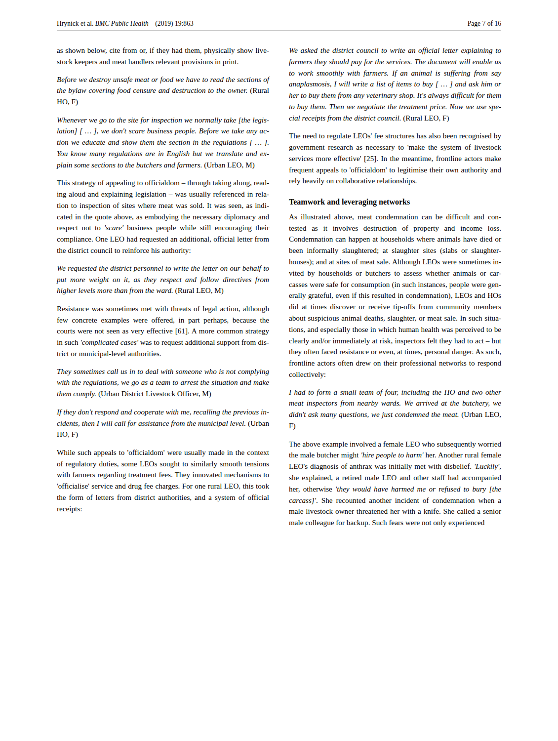Hrynick et al. BMC Public Health (2019) 19:863
Page 7 of 16
as shown below, cite from or, if they had them, physically show livestock keepers and meat handlers relevant provisions in print.
Before we destroy unsafe meat or food we have to read the sections of the bylaw covering food censure and destruction to the owner. (Rural HO, F)
Whenever we go to the site for inspection we normally take [the legislation] [ … ], we don't scare business people. Before we take any action we educate and show them the section in the regulations [ … ]. You know many regulations are in English but we translate and explain some sections to the butchers and farmers. (Urban LEO, M)
This strategy of appealing to officialdom – through taking along, reading aloud and explaining legislation – was usually referenced in relation to inspection of sites where meat was sold. It was seen, as indicated in the quote above, as embodying the necessary diplomacy and respect not to 'scare' business people while still encouraging their compliance. One LEO had requested an additional, official letter from the district council to reinforce his authority:
We requested the district personnel to write the letter on our behalf to put more weight on it, as they respect and follow directives from higher levels more than from the ward. (Rural LEO, M)
Resistance was sometimes met with threats of legal action, although few concrete examples were offered, in part perhaps, because the courts were not seen as very effective [61]. A more common strategy in such 'complicated cases' was to request additional support from district or municipal-level authorities.
They sometimes call us in to deal with someone who is not complying with the regulations, we go as a team to arrest the situation and make them comply. (Urban District Livestock Officer, M)
If they don't respond and cooperate with me, recalling the previous incidents, then I will call for assistance from the municipal level. (Urban HO, F)
While such appeals to 'officialdom' were usually made in the context of regulatory duties, some LEOs sought to similarly smooth tensions with farmers regarding treatment fees. They innovated mechanisms to 'officialise' service and drug fee charges. For one rural LEO, this took the form of letters from district authorities, and a system of official receipts:
We asked the district council to write an official letter explaining to farmers they should pay for the services. The document will enable us to work smoothly with farmers. If an animal is suffering from say anaplasmosis, I will write a list of items to buy [ … ] and ask him or her to buy them from any veterinary shop. It's always difficult for them to buy them. Then we negotiate the treatment price. Now we use special receipts from the district council. (Rural LEO, F)
The need to regulate LEOs' fee structures has also been recognised by government research as necessary to 'make the system of livestock services more effective' [25]. In the meantime, frontline actors make frequent appeals to 'officialdom' to legitimise their own authority and rely heavily on collaborative relationships.
Teamwork and leveraging networks
As illustrated above, meat condemnation can be difficult and contested as it involves destruction of property and income loss. Condemnation can happen at households where animals have died or been informally slaughtered; at slaughter sites (slabs or slaughterhouses); and at sites of meat sale. Although LEOs were sometimes invited by households or butchers to assess whether animals or carcasses were safe for consumption (in such instances, people were generally grateful, even if this resulted in condemnation), LEOs and HOs did at times discover or receive tip-offs from community members about suspicious animal deaths, slaughter, or meat sale. In such situations, and especially those in which human health was perceived to be clearly and/or immediately at risk, inspectors felt they had to act – but they often faced resistance or even, at times, personal danger. As such, frontline actors often drew on their professional networks to respond collectively:
I had to form a small team of four, including the HO and two other meat inspectors from nearby wards. We arrived at the butchery, we didn't ask many questions, we just condemned the meat. (Urban LEO, F)
The above example involved a female LEO who subsequently worried the male butcher might 'hire people to harm' her. Another rural female LEO's diagnosis of anthrax was initially met with disbelief. 'Luckily', she explained, a retired male LEO and other staff had accompanied her, otherwise 'they would have harmed me or refused to bury [the carcass]'. She recounted another incident of condemnation when a male livestock owner threatened her with a knife. She called a senior male colleague for backup. Such fears were not only experienced